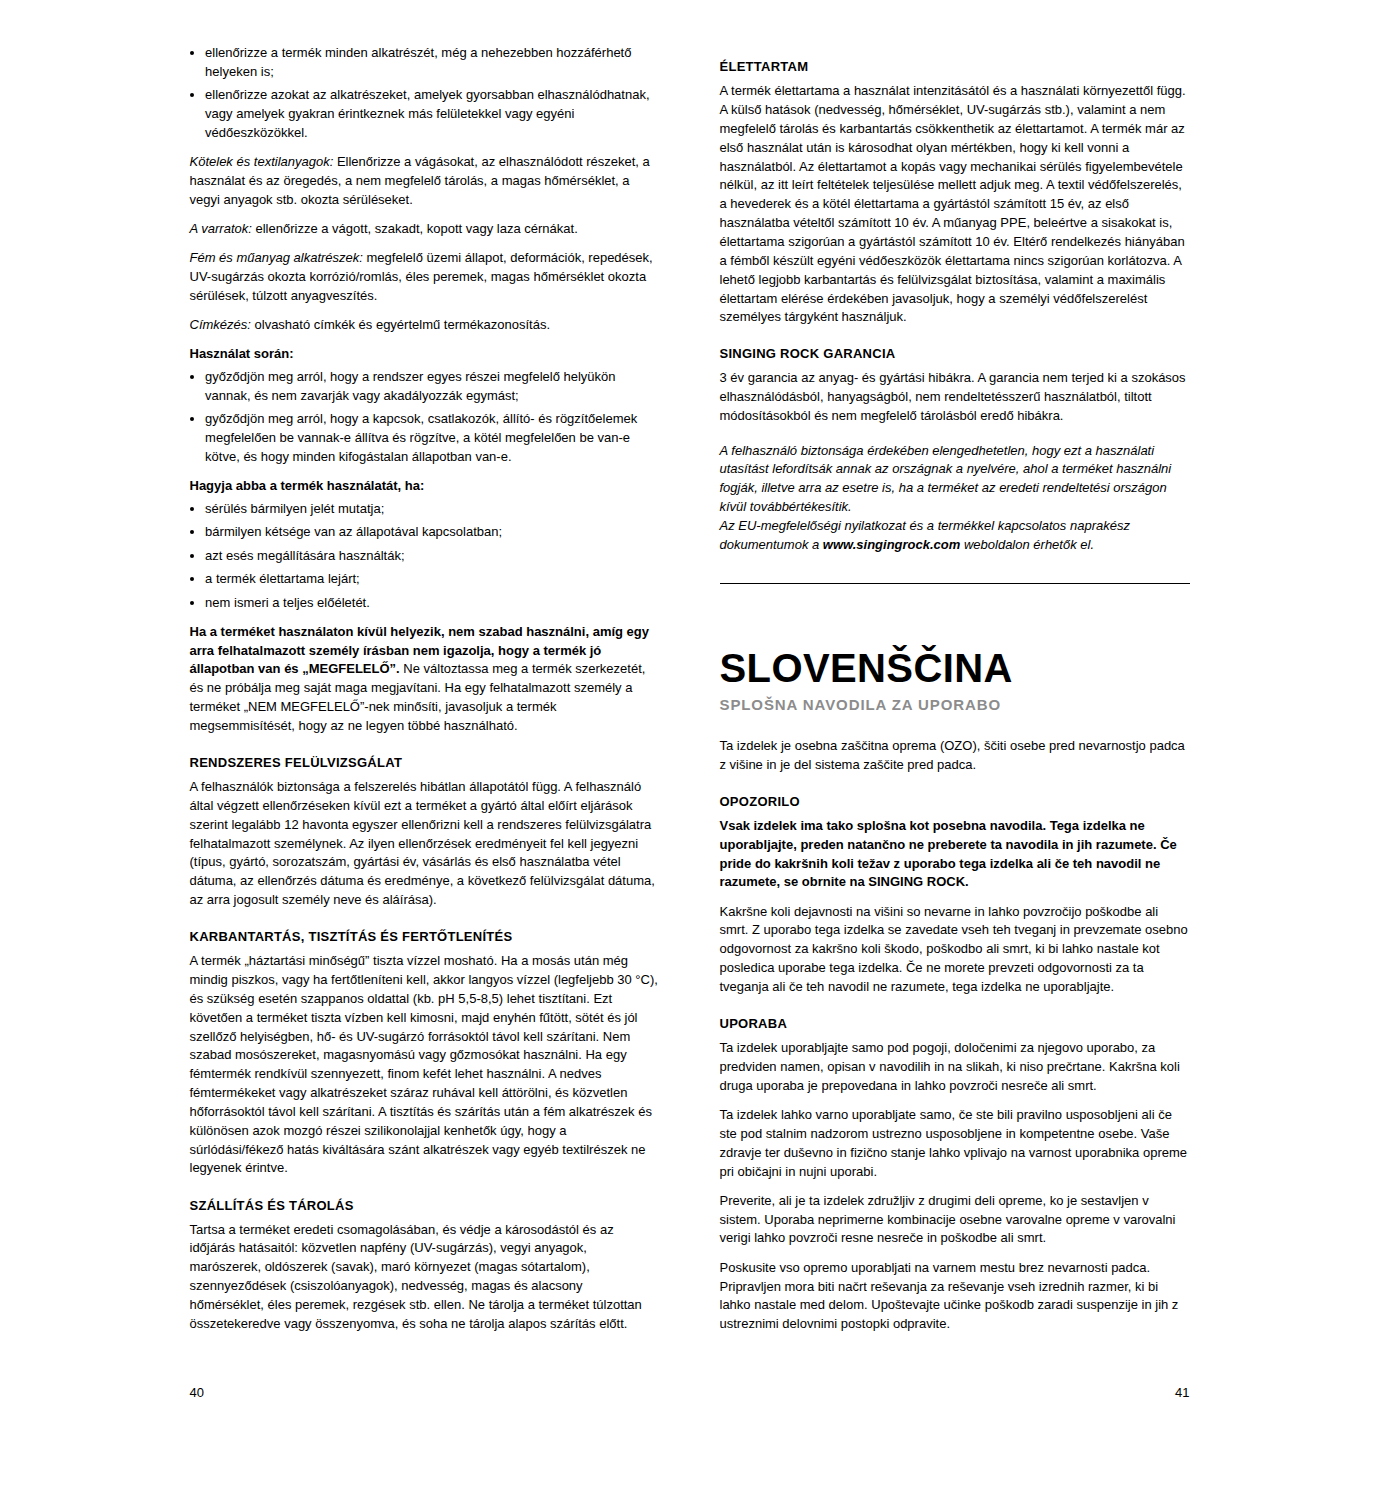ellenőrizze a termék minden alkatrészét, még a nehezebben hozzáférhető helyeken is;
ellenőrizze azokat az alkatrészeket, amelyek gyorsabban elhasználódhatnak, vagy amelyek gyakran érintkeznek más felületekkel vagy egyéni védőeszközökkel.
Kötelek és textilanyagok: Ellenőrizze a vágásokat, az elhasználódott részeket, a használat és az öregedés, a nem megfelelő tárolás, a magas hőmérséklet, a vegyi anyagok stb. okozta sérüléseket.
A varratok: ellenőrizze a vágott, szakadt, kopott vagy laza cérnákat.
Fém és műanyag alkatrészek: megfelelő üzemi állapot, deformációk, repedések, UV-sugárzás okozta korrózió/romlás, éles peremek, magas hőmérséklet okozta sérülések, túlzott anyagveszítés.
Címkézés: olvasható címkék és egyértelmű termékazonosítás.
Használat során:
győződjön meg arról, hogy a rendszer egyes részei megfelelő helyükön vannak, és nem zavarják vagy akadályozzák egymást;
győződjön meg arról, hogy a kapcsok, csatlakozók, állító- és rögzítőelemek megfelelően be vannak-e állítva és rögzítve, a kötél megfelelően be van-e kötve, és hogy minden kifogástalan állapotban van-e.
Hagyja abba a termék használatát, ha:
sérülés bármilyen jelét mutatja;
bármilyen kétsége van az állapotával kapcsolatban;
azt esés megállítására használták;
a termék élettartama lejárt;
nem ismeri a teljes előéletét.
Ha a terméket használaton kívül helyezik, nem szabad használni, amíg egy arra felhatalmazott személy írásban nem igazolja, hogy a termék jó állapotban van és „MEGFELELŐ”. Ne változtassa meg a termék szerkezetét, és ne próbálja meg saját maga megjavítani. Ha egy felhatalmazott személy a terméket „NEM MEGFELELŐ”-nek minősíti, javasoljuk a termék megsemmisítését, hogy az ne legyen többé használható.
Rendszeres felülvizsgálat
A felhasználók biztonsága a felszerelés hibátlan állapotától függ. A felhasználó által végzett ellenőrzéseken kívül ezt a terméket a gyártó által előírt eljárások szerint legalább 12 havonta egyszer ellenőrizni kell a rendszeres felülvizsgálatra felhatalmazott személynek. Az ilyen ellenőrzések eredményeit fel kell jegyezni (típus, gyártó, sorozatszám, gyártási év, vásárlás és első használatba vétel dátuma, az ellenőrzés dátuma és eredménye, a következő felülvizsgálat dátuma, az arra jogosult személy neve és aláírása).
Karbantartás, tisztítás és fertőtlenítés
A termék „háztartási minőségű” tiszta vízzel mosható. Ha a mosás után még mindig piszkos, vagy ha fertőtleníteni kell, akkor langyos vízzel (legfeljebb 30 °C), és szükség esetén szappanos oldattal (kb. pH 5,5-8,5) lehet tisztítani. Ezt követően a terméket tiszta vízben kell kimosni, majd enyhén fűtött, sötét és jól szellőző helyiségben, hő- és UV-sugárzó forrásoktól távol kell szárítani. Nem szabad mosószereket, magasnyomású vagy gőzmosókat használni. Ha egy fémtermék rendkívül szennyezett, finom kefét lehet használni. A nedves fémtermékeket vagy alkatrészeket száraz ruhával kell áttörölni, és közvetlen hőforrásoktól távol kell szárítani. A tisztítás és szárítás után a fém alkatrészek és különösen azok mozgó részei szilikonolajjal kenhetők úgy, hogy a súrlódási/fékező hatás kiváltására szánt alkatrészek vagy egyéb textilrészek ne legyenek érintve.
Szállítás és tárolás
Tartsa a terméket eredeti csomagolásában, és védje a károsodástól és az időjárás hatásaitól: közvetlen napfény (UV-sugárzás), vegyi anyagok, marószerek, oldószerek (savak), maró környezet (magas sótartalom), szennyeződések (csiszolóanyagok), nedvesség, magas és alacsony hőmérséklet, éles peremek, rezgések stb. ellen. Ne tárolja a terméket túlzottan összetekeredve vagy összenyomva, és soha ne tárolja alapos szárítás előtt.
Élettartam
A termék élettartama a használat intenzitásától és a használati környezettől függ. A külső hatások (nedvesség, hőmérséklet, UV-sugárzás stb.), valamint a nem megfelelő tárolás és karbantartás csökkenthetik az élettartamot. A termék már az első használat után is károsodhat olyan mértékben, hogy ki kell vonni a használatból. Az élettartamot a kopás vagy mechanikai sérülés figyelembevétele nélkül, az itt leírt feltételek teljesülése mellett adjuk meg. A textil védőfelszerelés, a hevederek és a kötél élettartama a gyártástól számított 15 év, az első használatba vételtől számított 10 év. A műanyag PPE, beleértve a sisakokat is, élettartama szigorúan a gyártástól számított 10 év. Eltérő rendelkezés hiányában a fémből készült egyéni védőeszközök élettartama nincs szigorúan korlátozva. A lehető legjobb karbantartás és felülvizsgálat biztosítása, valamint a maximális élettartam elérése érdekében javasoljuk, hogy a személyi védőfelszerelést személyes tárgyként használjuk.
Singing Rock garancia
3 év garancia az anyag- és gyártási hibákra. A garancia nem terjed ki a szokásos elhasználódásból, hanyagságból, nem rendeltetésszerű használatból, tiltott módosításokból és nem megfelelő tárolásból eredő hibákra.
A felhasználó biztonsága érdekében elengedhetetlen, hogy ezt a használati utasítást lefordítsák annak az országnak a nyelvére, ahol a terméket használni fogják, illetve arra az esetre is, ha a terméket az eredeti rendeltetési országon kívül továbbértékesítik.
Az EU-megfelelőségi nyilatkozat és a termékkel kapcsolatos naprakész dokumentumok a www.singingrock.com weboldalon érhetők el.
SLOVENŠČINA
Splošna navodila za uporabo
Ta izdelek je osebna zaščitna oprema (OZO), ščiti osebe pred nevarnostjo padca z višine in je del sistema zaščite pred padca.
Opozorilo
Vsak izdelek ima tako splošna kot posebna navodila. Tega izdelka ne uporabljajte, preden natančno ne preberete ta navodila in jih razumete. Če pride do kakršnih koli težav z uporabo tega izdelka ali če teh navodil ne razumete, se obrnite na SINGING ROCK.
Kakršne koli dejavnosti na višini so nevarne in lahko povzročijo poškodbe ali smrt. Z uporabo tega izdelka se zavedate vseh teh tveganj in prevzemate osebno odgovornost za kakršno koli škodo, poškodbo ali smrt, ki bi lahko nastale kot posledica uporabe tega izdelka. Če ne morete prevzeti odgovornosti za ta tveganja ali če teh navodil ne razumete, tega izdelka ne uporabljajte.
Uporaba
Ta izdelek uporabljajte samo pod pogoji, določenimi za njegovo uporabo, za predviden namen, opisan v navodilih in na slikah, ki niso prečrtane. Kakršna koli druga uporaba je prepovedana in lahko povzroči nesreče ali smrt.
Ta izdelek lahko varno uporabljate samo, če ste bili pravilno usposobljeni ali če ste pod stalnim nadzorom ustrezno usposobljene in kompetentne osebe. Vaše zdravje ter duševno in fizično stanje lahko vplivajo na varnost uporabnika opreme pri običajni in nujni uporabi.
Preverite, ali je ta izdelek združljiv z drugimi deli opreme, ko je sestavljen v sistem. Uporaba neprimerne kombinacije osebne varovalne opreme v varovalni verigi lahko povzroči resne nesreče in poškodbe ali smrt.
Poskusite vso opremo uporabljati na varnem mestu brez nevarnosti padca. Pripravljen mora biti načrt reševanja za reševanje vseh izrednih razmer, ki bi lahko nastale med delom. Upoštevajte učinke poškodb zaradi suspenzije in jih z ustreznimi delovnimi postopki odpravite.
40 41